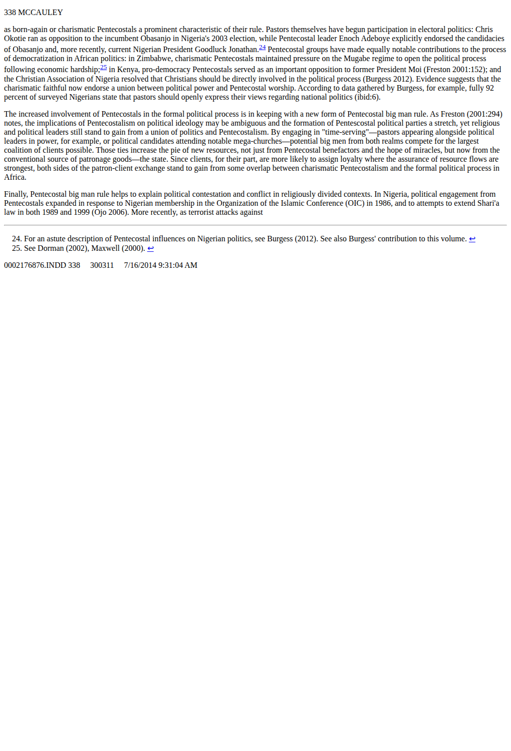338 MCCAULEY
as born-again or charismatic Pentecostals a prominent characteristic of their rule. Pastors themselves have begun participation in electoral politics: Chris Okotie ran as opposition to the incumbent Obasanjo in Nigeria's 2003 election, while Pentecostal leader Enoch Adeboye explicitly endorsed the candidacies of Obasanjo and, more recently, current Nigerian President Goodluck Jonathan.24 Pentecostal groups have made equally notable contributions to the process of democratization in African politics: in Zimbabwe, charismatic Pentecostals maintained pressure on the Mugabe regime to open the political process following economic hardship;25 in Kenya, pro-democracy Pentecostals served as an important opposition to former President Moi (Freston 2001:152); and the Christian Association of Nigeria resolved that Christians should be directly involved in the political process (Burgess 2012). Evidence suggests that the charismatic faithful now endorse a union between political power and Pentecostal worship. According to data gathered by Burgess, for example, fully 92 percent of surveyed Nigerians state that pastors should openly express their views regarding national politics (ibid:6).
The increased involvement of Pentecostals in the formal political process is in keeping with a new form of Pentecostal big man rule. As Freston (2001:294) notes, the implications of Pentecostalism on political ideology may be ambiguous and the formation of Pentescostal political parties a stretch, yet religious and political leaders still stand to gain from a union of politics and Pentecostalism. By engaging in "time-serving"—pastors appearing alongside political leaders in power, for example, or political candidates attending notable mega-churches—potential big men from both realms compete for the largest coalition of clients possible. Those ties increase the pie of new resources, not just from Pentecostal benefactors and the hope of miracles, but now from the conventional source of patronage goods—the state. Since clients, for their part, are more likely to assign loyalty where the assurance of resource flows are strongest, both sides of the patron-client exchange stand to gain from some overlap between charismatic Pentecostalism and the formal political process in Africa.
Finally, Pentecostal big man rule helps to explain political contestation and conflict in religiously divided contexts. In Nigeria, political engagement from Pentecostals expanded in response to Nigerian membership in the Organization of the Islamic Conference (OIC) in 1986, and to attempts to extend Shari'a law in both 1989 and 1999 (Ojo 2006). More recently, as terrorist attacks against
For an astute description of Pentecostal influences on Nigerian politics, see Burgess (2012). See also Burgess' contribution to this volume. ↩
See Dorman (2002), Maxwell (2000). ↩
0002176876.INDD 338 300311 7/16/2014 9:31:04 AM